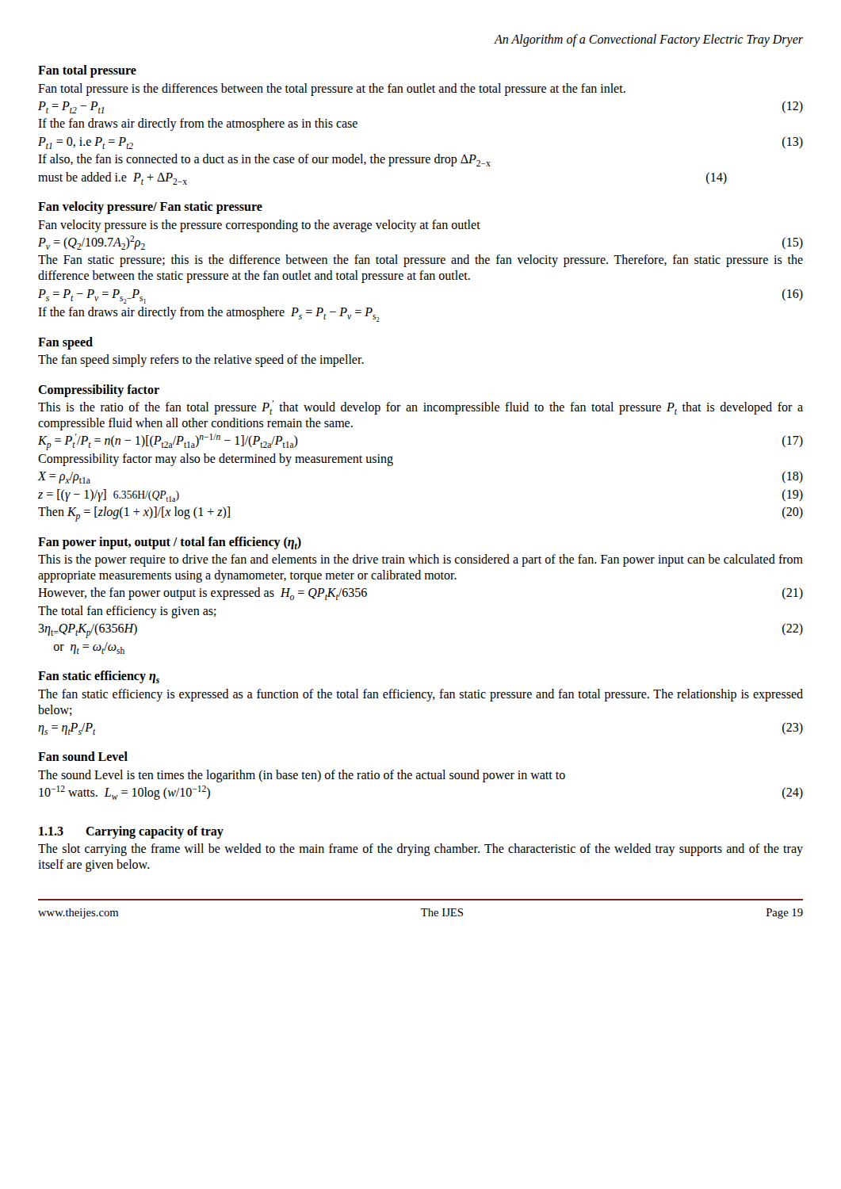An Algorithm of a Convectional Factory Electric Tray Dryer
Fan total pressure
Fan total pressure is the differences between the total pressure at the fan outlet and the total pressure at the fan inlet.
Pt = Pt2 − Pt1 (12)
If the fan draws air directly from the atmosphere as in this case
Pt1 = 0, i.e Pt = Pt2 (13)
If also, the fan is connected to a duct as in the case of our model, the pressure drop ΔP2−x
must be added i.e Pt + ΔP2−x (14)
Fan velocity pressure/ Fan static pressure
Fan velocity pressure is the pressure corresponding to the average velocity at fan outlet
Pv = (Q2/109.7A2)2ρ2 (15)
The Fan static pressure; this is the difference between the fan total pressure and the fan velocity pressure. Therefore, fan static pressure is the difference between the static pressure at the fan outlet and total pressure at fan outlet.
Ps = Pt − Pv = Ps2−Ps1 (16)
If the fan draws air directly from the atmosphere Ps = Pt − Pv = Ps2
Fan speed
The fan speed simply refers to the relative speed of the impeller.
Compressibility factor
This is the ratio of the fan total pressure Pt′ that would develop for an incompressible fluid to the fan total pressure Pt that is developed for a compressible fluid when all other conditions remain the same.
Kp = Pt′/Pt = n(n − 1)[(Pt2a/Pt1a)n−1/n − 1]/(Pt2a/Pt1a) (17)
Compressibility factor may also be determined by measurement using
X = ρx/ρt1a (18)
z = [(γ − 1)/γ] 6.356H/(QPt1a) (19)
Then Kp = [zlog(1 + x)]/[x log (1 + z)] (20)
Fan power input, output / total fan efficiency (ηt)
This is the power require to drive the fan and elements in the drive train which is considered a part of the fan. Fan power input can be calculated from appropriate measurements using a dynamometer, torque meter or calibrated motor.
However, the fan power output is expressed as Ho = QPtKt/6356 (21)
The total fan efficiency is given as;
3ηt=QPtKp/(6356H) (22)
or ηt = ωt/ωsh
Fan static efficiency ηs
The fan static efficiency is expressed as a function of the total fan efficiency, fan static pressure and fan total pressure. The relationship is expressed below;
ηs = ηtPs/Pt (23)
Fan sound Level
The sound Level is ten times the logarithm (in base ten) of the ratio of the actual sound power in watt to
10−12 watts. Lw = 10log (w/10−12) (24)
1.1.3 Carrying capacity of tray
The slot carrying the frame will be welded to the main frame of the drying chamber. The characteristic of the welded tray supports and of the tray itself are given below.
www.theijes.com
The IJES
Page 19